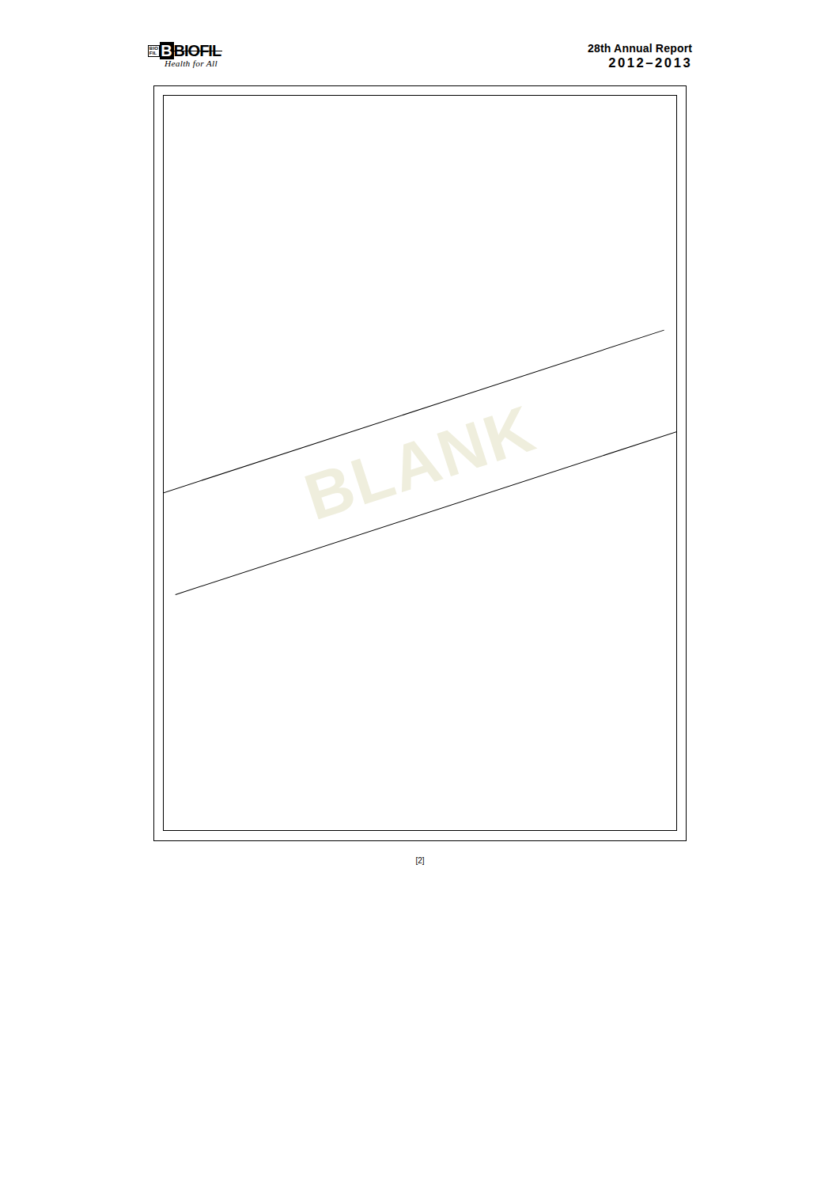BIO
FIL BBIOFIL
Health for All
28th Annual Report
2012–2013
BLANK
[2]